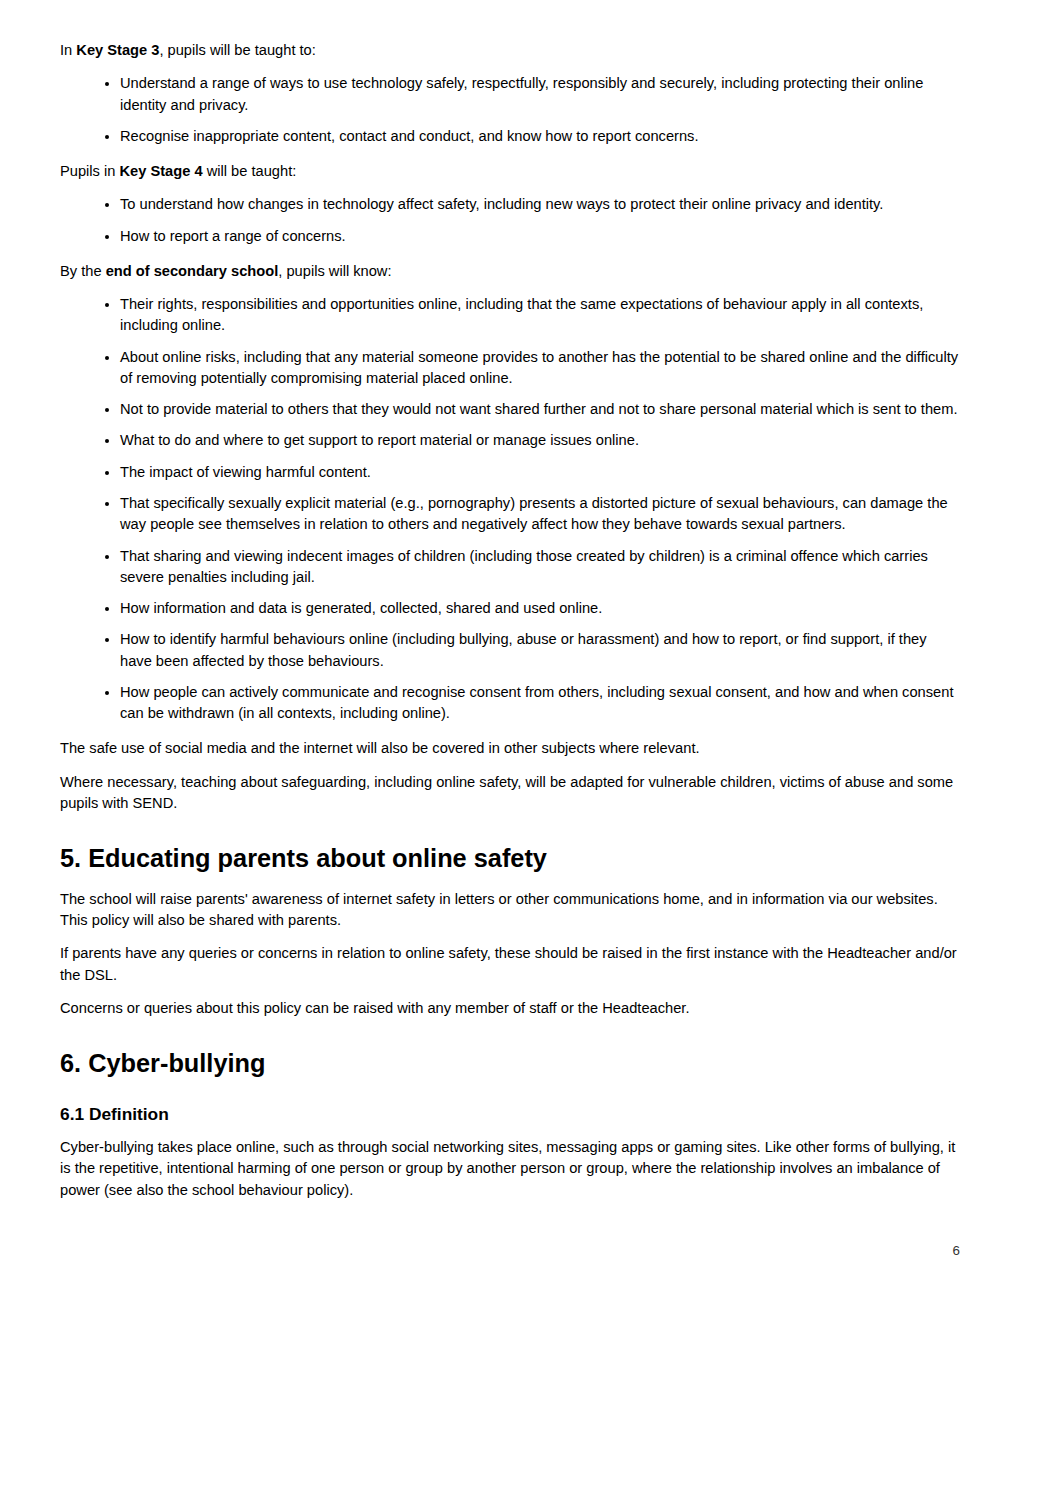In Key Stage 3, pupils will be taught to:
Understand a range of ways to use technology safely, respectfully, responsibly and securely, including protecting their online identity and privacy.
Recognise inappropriate content, contact and conduct, and know how to report concerns.
Pupils in Key Stage 4 will be taught:
To understand how changes in technology affect safety, including new ways to protect their online privacy and identity.
How to report a range of concerns.
By the end of secondary school, pupils will know:
Their rights, responsibilities and opportunities online, including that the same expectations of behaviour apply in all contexts, including online.
About online risks, including that any material someone provides to another has the potential to be shared online and the difficulty of removing potentially compromising material placed online.
Not to provide material to others that they would not want shared further and not to share personal material which is sent to them.
What to do and where to get support to report material or manage issues online.
The impact of viewing harmful content.
That specifically sexually explicit material (e.g., pornography) presents a distorted picture of sexual behaviours, can damage the way people see themselves in relation to others and negatively affect how they behave towards sexual partners.
That sharing and viewing indecent images of children (including those created by children) is a criminal offence which carries severe penalties including jail.
How information and data is generated, collected, shared and used online.
How to identify harmful behaviours online (including bullying, abuse or harassment) and how to report, or find support, if they have been affected by those behaviours.
How people can actively communicate and recognise consent from others, including sexual consent, and how and when consent can be withdrawn (in all contexts, including online).
The safe use of social media and the internet will also be covered in other subjects where relevant.
Where necessary, teaching about safeguarding, including online safety, will be adapted for vulnerable children, victims of abuse and some pupils with SEND.
5. Educating parents about online safety
The school will raise parents' awareness of internet safety in letters or other communications home, and in information via our websites. This policy will also be shared with parents.
If parents have any queries or concerns in relation to online safety, these should be raised in the first instance with the Headteacher and/or the DSL.
Concerns or queries about this policy can be raised with any member of staff or the Headteacher.
6. Cyber-bullying
6.1 Definition
Cyber-bullying takes place online, such as through social networking sites, messaging apps or gaming sites. Like other forms of bullying, it is the repetitive, intentional harming of one person or group by another person or group, where the relationship involves an imbalance of power (see also the school behaviour policy).
6